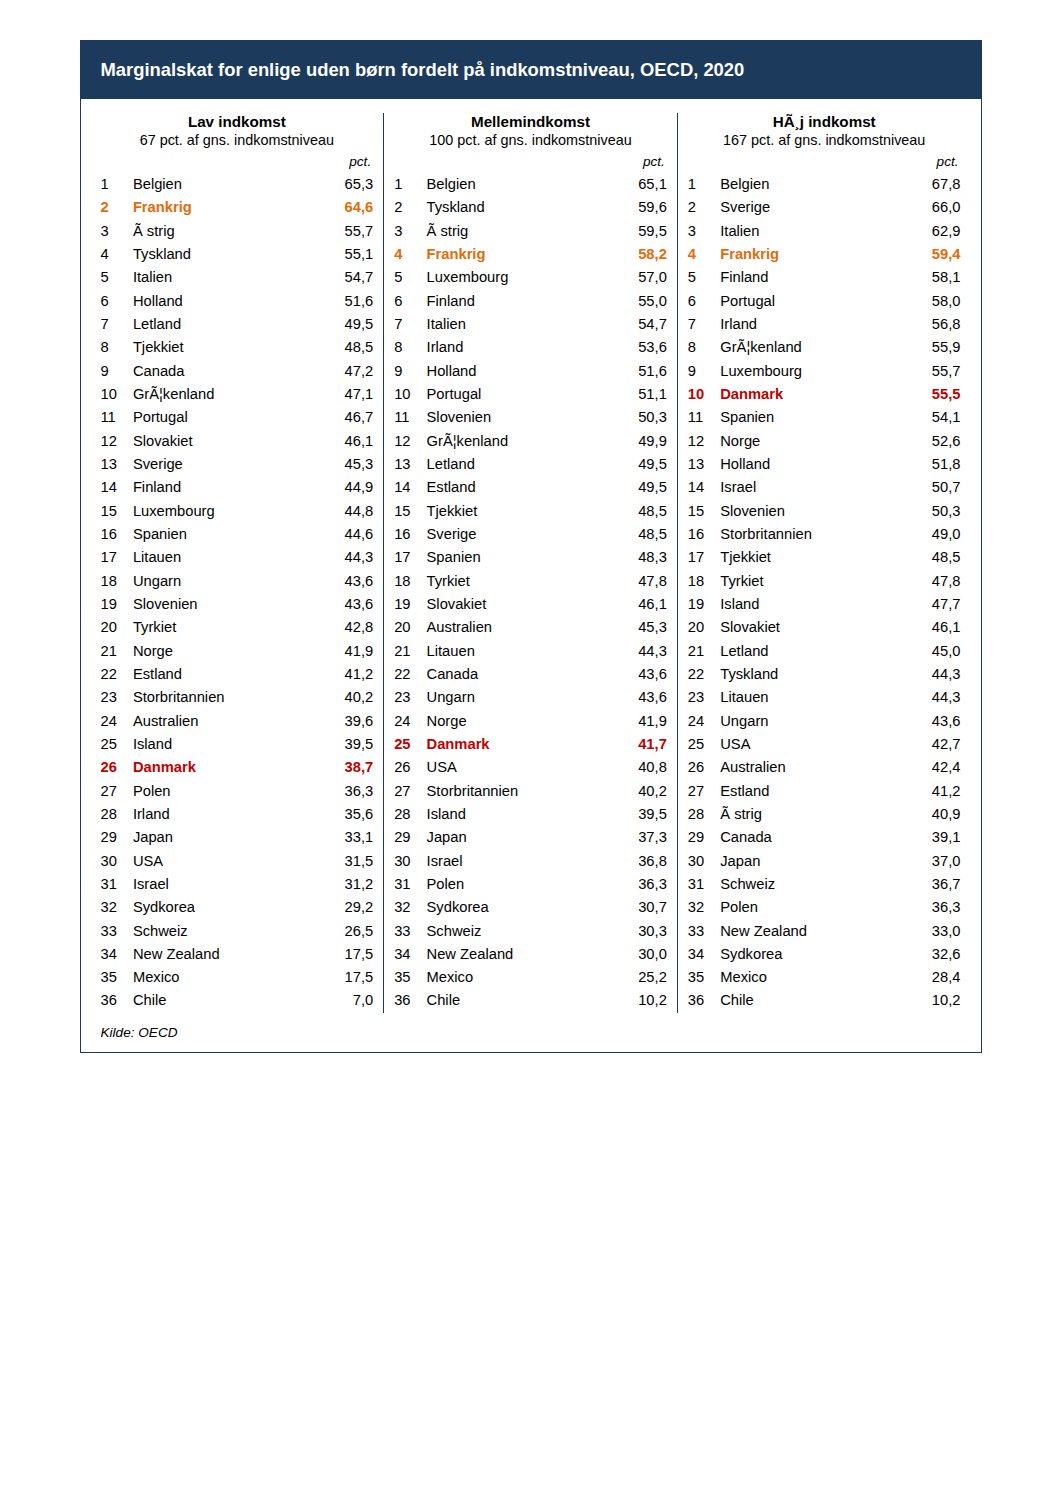Marginalskat for enlige uden børn fordelt på indkomstniveau, OECD, 2020
Lav indkomst
67 pct. af gns. indkomstniveau
pct.
| 1 | Belgien | 65,3 |
| 2 | Frankrig | 64,6 |
| 3 | Ã strig | 55,7 |
| 4 | Tyskland | 55,1 |
| 5 | Italien | 54,7 |
| 6 | Holland | 51,6 |
| 7 | Letland | 49,5 |
| 8 | Tjekkiet | 48,5 |
| 9 | Canada | 47,2 |
| 10 | GrÃ¦kenland | 47,1 |
| 11 | Portugal | 46,7 |
| 12 | Slovakiet | 46,1 |
| 13 | Sverige | 45,3 |
| 14 | Finland | 44,9 |
| 15 | Luxembourg | 44,8 |
| 16 | Spanien | 44,6 |
| 17 | Litauen | 44,3 |
| 18 | Ungarn | 43,6 |
| 19 | Slovenien | 43,6 |
| 20 | Tyrkiet | 42,8 |
| 21 | Norge | 41,9 |
| 22 | Estland | 41,2 |
| 23 | Storbritannien | 40,2 |
| 24 | Australien | 39,6 |
| 25 | Island | 39,5 |
| 26 | Danmark | 38,7 |
| 27 | Polen | 36,3 |
| 28 | Irland | 35,6 |
| 29 | Japan | 33,1 |
| 30 | USA | 31,5 |
| 31 | Israel | 31,2 |
| 32 | Sydkorea | 29,2 |
| 33 | Schweiz | 26,5 |
| 34 | New Zealand | 17,5 |
| 35 | Mexico | 17,5 |
| 36 | Chile | 7,0 |
Mellemindkomst
100 pct. af gns. indkomstniveau
pct.
| 1 | Belgien | 65,1 |
| 2 | Tyskland | 59,6 |
| 3 | Ã strig | 59,5 |
| 4 | Frankrig | 58,2 |
| 5 | Luxembourg | 57,0 |
| 6 | Finland | 55,0 |
| 7 | Italien | 54,7 |
| 8 | Irland | 53,6 |
| 9 | Holland | 51,6 |
| 10 | Portugal | 51,1 |
| 11 | Slovenien | 50,3 |
| 12 | GrÃ¦kenland | 49,9 |
| 13 | Letland | 49,5 |
| 14 | Estland | 49,5 |
| 15 | Tjekkiet | 48,5 |
| 16 | Sverige | 48,5 |
| 17 | Spanien | 48,3 |
| 18 | Tyrkiet | 47,8 |
| 19 | Slovakiet | 46,1 |
| 20 | Australien | 45,3 |
| 21 | Litauen | 44,3 |
| 22 | Canada | 43,6 |
| 23 | Ungarn | 43,6 |
| 24 | Norge | 41,9 |
| 25 | Danmark | 41,7 |
| 26 | USA | 40,8 |
| 27 | Storbritannien | 40,2 |
| 28 | Island | 39,5 |
| 29 | Japan | 37,3 |
| 30 | Israel | 36,8 |
| 31 | Polen | 36,3 |
| 32 | Sydkorea | 30,7 |
| 33 | Schweiz | 30,3 |
| 34 | New Zealand | 30,0 |
| 35 | Mexico | 25,2 |
| 36 | Chile | 10,2 |
HÃ¸j indkomst
167 pct. af gns. indkomstniveau
pct.
| 1 | Belgien | 67,8 |
| 2 | Sverige | 66,0 |
| 3 | Italien | 62,9 |
| 4 | Frankrig | 59,4 |
| 5 | Finland | 58,1 |
| 6 | Portugal | 58,0 |
| 7 | Irland | 56,8 |
| 8 | GrÃ¦kenland | 55,9 |
| 9 | Luxembourg | 55,7 |
| 10 | Danmark | 55,5 |
| 11 | Spanien | 54,1 |
| 12 | Norge | 52,6 |
| 13 | Holland | 51,8 |
| 14 | Israel | 50,7 |
| 15 | Slovenien | 50,3 |
| 16 | Storbritannien | 49,0 |
| 17 | Tjekkiet | 48,5 |
| 18 | Tyrkiet | 47,8 |
| 19 | Island | 47,7 |
| 20 | Slovakiet | 46,1 |
| 21 | Letland | 45,0 |
| 22 | Tyskland | 44,3 |
| 23 | Litauen | 44,3 |
| 24 | Ungarn | 43,6 |
| 25 | USA | 42,7 |
| 26 | Australien | 42,4 |
| 27 | Estland | 41,2 |
| 28 | Ã strig | 40,9 |
| 29 | Canada | 39,1 |
| 30 | Japan | 37,0 |
| 31 | Schweiz | 36,7 |
| 32 | Polen | 36,3 |
| 33 | New Zealand | 33,0 |
| 34 | Sydkorea | 32,6 |
| 35 | Mexico | 28,4 |
| 36 | Chile | 10,2 |
Kilde: OECD